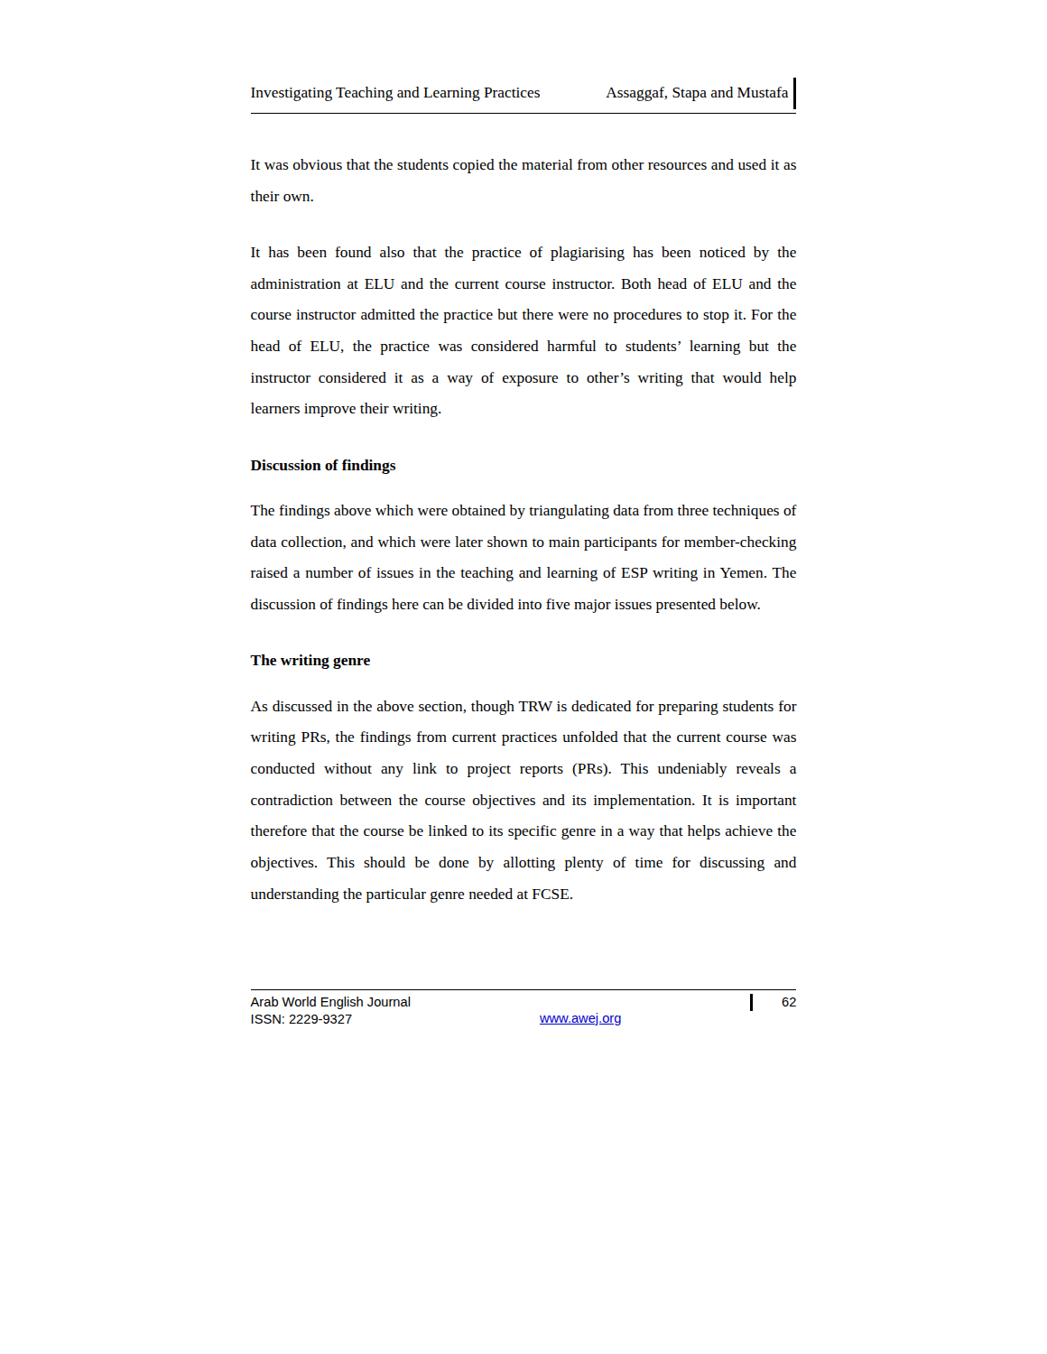Investigating Teaching and Learning Practices
Assaggaf, Stapa and Mustafa
It was obvious that the students copied the material from other resources and used it as their own.
It has been found also that the practice of plagiarising has been noticed by the administration at ELU and the current course instructor. Both head of ELU and the course instructor admitted the practice but there were no procedures to stop it. For the head of ELU, the practice was considered harmful to students’ learning but the instructor considered it as a way of exposure to other’s writing that would help learners improve their writing.
Discussion of findings
The findings above which were obtained by triangulating data from three techniques of data collection, and which were later shown to main participants for member-checking raised a number of issues in the teaching and learning of ESP writing in Yemen. The discussion of findings here can be divided into five major issues presented below.
The writing genre
As discussed in the above section, though TRW is dedicated for preparing students for writing PRs, the findings from current practices unfolded that the current course was conducted without any link to project reports (PRs). This undeniably reveals a contradiction between the course objectives and its implementation. It is important therefore that the course be linked to its specific genre in a way that helps achieve the objectives. This should be done by allotting plenty of time for discussing and understanding the particular genre needed at FCSE.
Arab World English Journal
ISSN: 2229-9327
www.awej.org
62